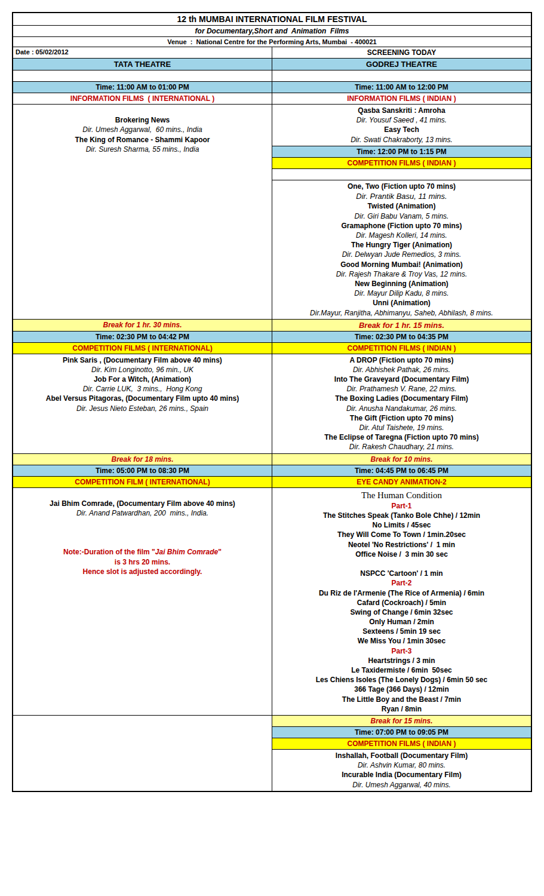| 12 th MUMBAI INTERNATIONAL FILM FESTIVAL |
| for Documentary,Short and Animation Films |
| Venue : National Centre for the Performing Arts, Mumbai - 400021 |
| Date : 05/02/2012 | SCREENING TODAY |
| TATA THEATRE | GODREJ THEATRE |
| Time: 11:00 AM to 01:00 PM | Time: 11:00 AM to 12:00 PM |
| INFORMATION FILMS ( INTERNATIONAL ) | INFORMATION FILMS ( INDIAN ) |
| Brokering News Dir. Umesh Aggarwal, 60 mins., India The King of Romance - Shammi Kapoor Dir. Suresh Sharma, 55 mins., India | Qasba Sanskriti : Amroha Dir. Yousuf Saeed , 41 mins. Easy Tech Dir. Swati Chakraborty, 13 mins. |
| Time: 12:00 PM to 1:15 PM |
| COMPETITION FILMS ( INDIAN ) |
| One, Two (Fiction upto 70 mins) Dir. Prantik Basu, 11 mins. Twisted (Animation) Dir. Giri Babu Vanam, 5 mins. Gramaphone (Fiction upto 70 mins) Dir. Magesh Kolleri, 14 mins. The Hungry Tiger (Animation) Dir. Delwyan Jude Remedios, 3 mins. Good Morning Mumbai! (Animation) Dir. Rajesh Thakare & Troy Vas, 12 mins. New Beginning (Animation) Dir. Mayur Dilip Kadu, 8 mins. Unni (Animation) Dir.Mayur, Ranjitha, Abhimanyu, Saheb, Abhilash, 8 mins. |
| Break for 1 hr. 30 mins. | Break for 1 hr. 15 mins. |
| Time: 02:30 PM to 04:42 PM | Time: 02:30 PM to 04:35 PM |
| COMPETITION FILMS ( INTERNATIONAL) | COMPETITION FILMS ( INDIAN ) |
| Pink Saris , (Documentary Film above 40 mins) Dir. Kim Longinotto, 96 min., UK Job For a Witch, (Animation) Dir. Carrie LUK, 3 mins., Hong Kong Abel Versus Pitagoras, (Documentary Film upto 40 mins) Dir. Jesus Nieto Esteban, 26 mins., Spain | A DROP (Fiction upto 70 mins) Dir. Abhishek Pathak, 26 mins. Into The Graveyard (Documentary Film) Dir. Prathamesh V. Rane, 22 mins. The Boxing Ladies (Documentary Film) Dir. Anusha Nandakumar, 26 mins. The Gift (Fiction upto 70 mins) Dir. Atul Taishete, 19 mins. The Eclipse of Taregna (Fiction upto 70 mins) Dir. Rakesh Chaudhary, 21 mins. |
| Break for 18 mins. | Break for 10 mins. |
| Time: 05:00 PM to 08:30 PM | Time: 04:45 PM to 06:45 PM |
| COMPETITION FILM ( INTERNATIONAL) | EYE CANDY ANIMATION-2 |
| Jai Bhim Comrade, (Documentary Film above 40 mins) Dir. Anand Patwardhan, 200 mins., India. Note:-Duration of the film " Jai Bhim Comrade " is 3 hrs 20 mins. Hence slot is adjusted accordingly. | The Human Condition Part-1 The Stitches Speak (Tanko Bole Chhe) / 12min No Limits / 45sec They Will Come To Town / 1min.20sec Neotel 'No Restrictions' / 1 min Office Noise / 3 min 30 sec NSPCC 'Cartoon' / 1 min Part-2 Du Riz de l'Armenie (The Rice of Armenia) / 6min Cafard (Cockroach) / 5min Swing of Change / 6min 32sec Only Human / 2min Sexteens / 5min 19 sec We Miss You / 1min 30sec Part-3 Heartstrings / 3 min Le Taxidermiste / 6min 50sec Les Chiens Isoles (The Lonely Dogs) / 6min 50 sec 366 Tage (366 Days) / 12min The Little Boy and the Beast / 7min Ryan / 8min |
| | Break for 15 mins. |
| Time: 07:00 PM to 09:05 PM |
| COMPETITION FILMS ( INDIAN ) |
| Inshallah, Football (Documentary Film) Dir. Ashvin Kumar, 80 mins. Incurable India (Documentary Film) Dir. Umesh Aggarwal, 40 mins. |